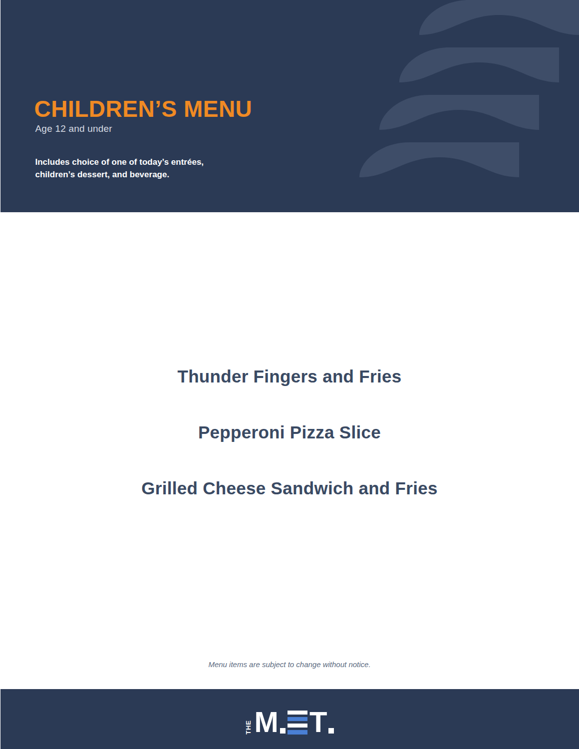Children’s Menu
Age 12 and under
Includes choice of one of today’s entrées,
children’s dessert, and beverage.
Thunder Fingers and Fries
Pepperoni Pizza Slice
Grilled Cheese Sandwich and Fries
Menu items are subject to change without notice.
THE M T